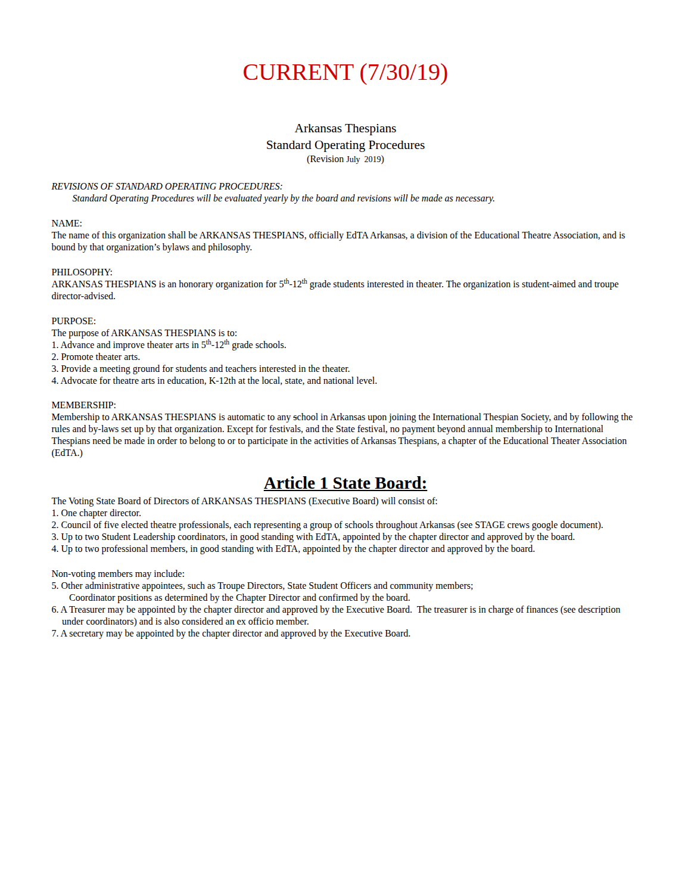CURRENT (7/30/19)
Arkansas Thespians Standard Operating Procedures
(Revision July 2019)
REVISIONS OF STANDARD OPERATING PROCEDURES: Standard Operating Procedures will be evaluated yearly by the board and revisions will be made as necessary.
NAME:
The name of this organization shall be ARKANSAS THESPIANS, officially EdTA Arkansas, a division of the Educational Theatre Association, and is bound by that organization’s bylaws and philosophy.
PHILOSOPHY:
ARKANSAS THESPIANS is an honorary organization for 5th-12th grade students interested in theater. The organization is student-aimed and troupe director-advised.
PURPOSE:
The purpose of ARKANSAS THESPIANS is to:
1. Advance and improve theater arts in 5th-12th grade schools.
2. Promote theater arts.
3. Provide a meeting ground for students and teachers interested in the theater.
4. Advocate for theatre arts in education, K-12th at the local, state, and national level.
MEMBERSHIP:
Membership to ARKANSAS THESPIANS is automatic to any school in Arkansas upon joining the International Thespian Society, and by following the rules and by-laws set up by that organization. Except for festivals, and the State festival, no payment beyond annual membership to International Thespians need be made in order to belong to or to participate in the activities of Arkansas Thespians, a chapter of the Educational Theater Association (EdTA.)
Article 1 State Board:
The Voting State Board of Directors of ARKANSAS THESPIANS (Executive Board) will consist of:
1. One chapter director.
2. Council of five elected theatre professionals, each representing a group of schools throughout Arkansas (see STAGE crews google document).
3. Up to two Student Leadership coordinators, in good standing with EdTA, appointed by the chapter director and approved by the board.
4. Up to two professional members, in good standing with EdTA, appointed by the chapter director and approved by the board.
Non-voting members may include:
5. Other administrative appointees, such as Troupe Directors, State Student Officers and community members;
Coordinator positions as determined by the Chapter Director and confirmed by the board.
6. A Treasurer may be appointed by the chapter director and approved by the Executive Board. The treasurer is in charge of finances (see description under coordinators) and is also considered an ex officio member.
7. A secretary may be appointed by the chapter director and approved by the Executive Board.